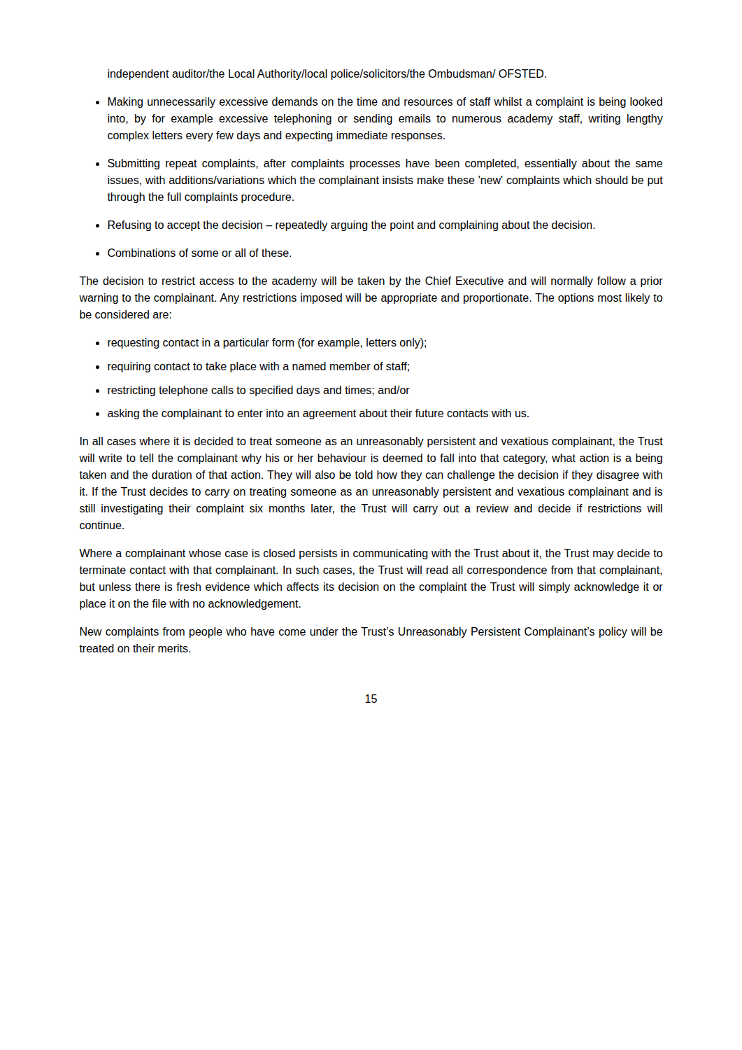independent auditor/the Local Authority/local police/solicitors/the Ombudsman/ OFSTED.
Making unnecessarily excessive demands on the time and resources of staff whilst a complaint is being looked into, by for example excessive telephoning or sending emails to numerous academy staff, writing lengthy complex letters every few days and expecting immediate responses.
Submitting repeat complaints, after complaints processes have been completed, essentially about the same issues, with additions/variations which the complainant insists make these 'new' complaints which should be put through the full complaints procedure.
Refusing to accept the decision – repeatedly arguing the point and complaining about the decision.
Combinations of some or all of these.
The decision to restrict access to the academy will be taken by the Chief Executive and will normally follow a prior warning to the complainant. Any restrictions imposed will be appropriate and proportionate. The options most likely to be considered are:
requesting contact in a particular form (for example, letters only);
requiring contact to take place with a named member of staff;
restricting telephone calls to specified days and times; and/or
asking the complainant to enter into an agreement about their future contacts with us.
In all cases where it is decided to treat someone as an unreasonably persistent and vexatious complainant, the Trust will write to tell the complainant why his or her behaviour is deemed to fall into that category, what action is a being taken and the duration of that action. They will also be told how they can challenge the decision if they disagree with it. If the Trust decides to carry on treating someone as an unreasonably persistent and vexatious complainant and is still investigating their complaint six months later, the Trust will carry out a review and decide if restrictions will continue.
Where a complainant whose case is closed persists in communicating with the Trust about it, the Trust may decide to terminate contact with that complainant. In such cases, the Trust will read all correspondence from that complainant, but unless there is fresh evidence which affects its decision on the complaint the Trust will simply acknowledge it or place it on the file with no acknowledgement.
New complaints from people who have come under the Trust’s Unreasonably Persistent Complainant’s policy will be treated on their merits.
15